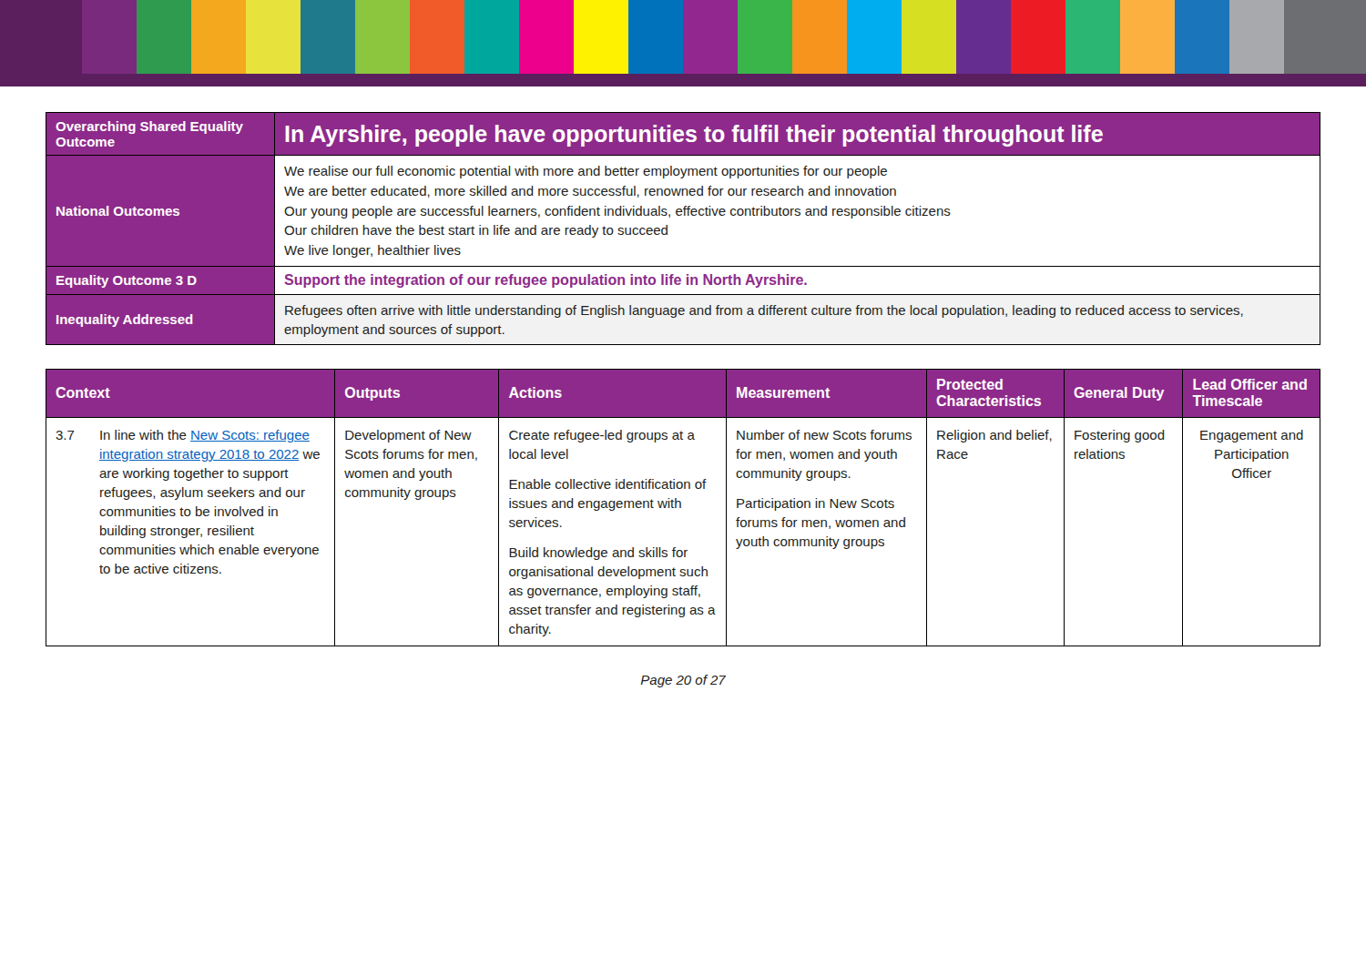| Overarching Shared Equality Outcome | In Ayrshire, people have opportunities to fulfil their potential throughout life |
| National Outcomes | We realise our full economic potential with more and better employment opportunities for our people We are better educated, more skilled and more successful, renowned for our research and innovation Our young people are successful learners, confident individuals, effective contributors and responsible citizens Our children have the best start in life and are ready to succeed We live longer, healthier lives |
| Equality Outcome 3 D | Support the integration of our refugee population into life in North Ayrshire. |
| Inequality Addressed | Refugees often arrive with little understanding of English language and from a different culture from the local population, leading to reduced access to services, employment and sources of support. |
| Context | Outputs | Actions | Measurement | Protected Characteristics | General Duty | Lead Officer and Timescale |
| --- | --- | --- | --- | --- | --- | --- |
| 3.7 | In line with the New Scots: refugee integration strategy 2018 to 2022 we are working together to support refugees, asylum seekers and our communities to be involved in building stronger, resilient communities which enable everyone to be active citizens. | Development of New Scots forums for men, women and youth community groups | Create refugee-led groups at a local level Enable collective identification of issues and engagement with services. Build knowledge and skills for organisational development such as governance, employing staff, asset transfer and registering as a charity. | Number of new Scots forums for men, women and youth community groups. Participation in New Scots forums for men, women and youth community groups | Religion and belief, Race | Fostering good relations | Engagement and Participation Officer |
Page 20 of 27